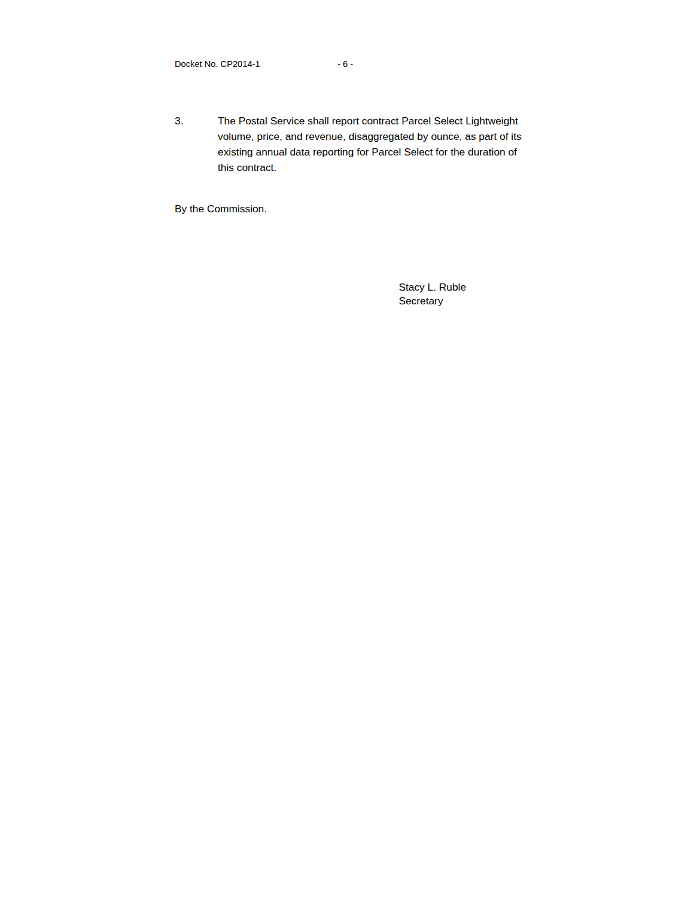Docket No. CP2014-1 - 6 -
3. The Postal Service shall report contract Parcel Select Lightweight volume, price, and revenue, disaggregated by ounce, as part of its existing annual data reporting for Parcel Select for the duration of this contract.
By the Commission.
Stacy L. Ruble
Secretary